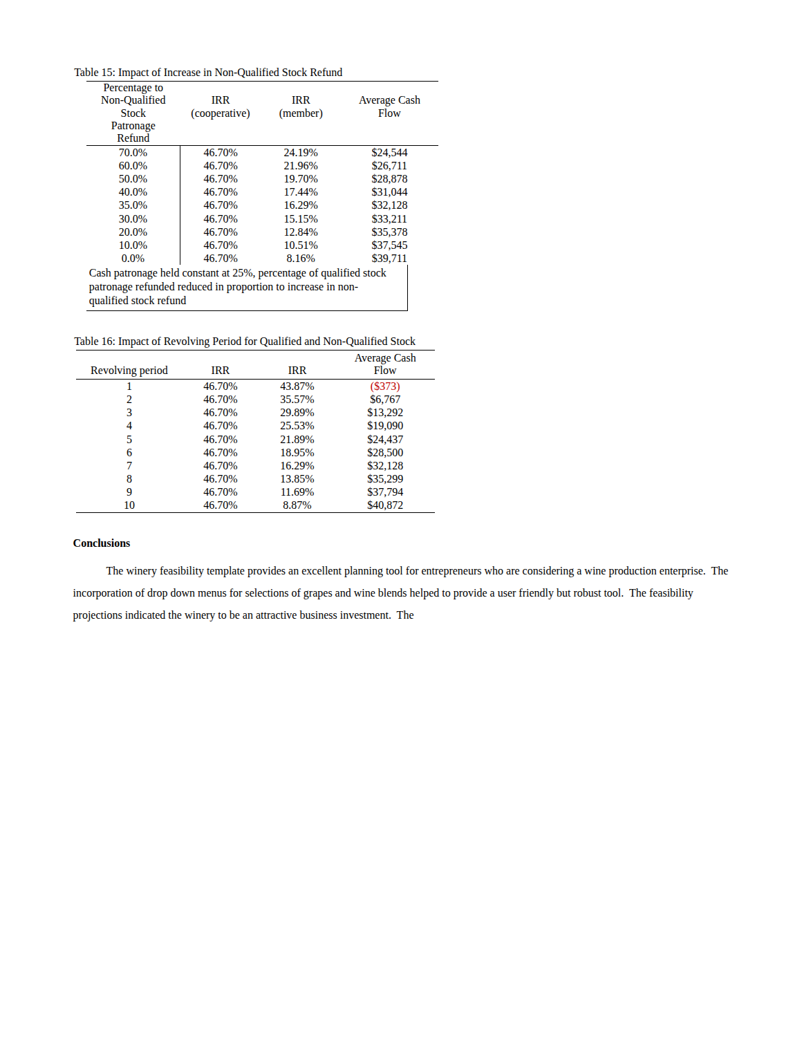Table 15: Impact of Increase in Non-Qualified Stock Refund
| Percentage to | | | |
| --- | --- | --- | --- |
| Non-Qualified | IRR (cooperative) | IRR (member) | Average Cash Flow |
| Stock |
| Patronage | | | |
| Refund | | | |
| 70.0% | 46.70% | 24.19% | $24,544 |
| 60.0% | 46.70% | 21.96% | $26,711 |
| 50.0% | 46.70% | 19.70% | $28,878 |
| 40.0% | 46.70% | 17.44% | $31,044 |
| 35.0% | 46.70% | 16.29% | $32,128 |
| 30.0% | 46.70% | 15.15% | $33,211 |
| 20.0% | 46.70% | 12.84% | $35,378 |
| 10.0% | 46.70% | 10.51% | $37,545 |
| 0.0% | 46.70% | 8.16% | $39,711 |
Cash patronage held constant at 25%, percentage of qualified stock
patronage refunded reduced in proportion to increase in non-
qualified stock refund
Table 16: Impact of Revolving Period for Qualified and Non-Qualified Stock
| Revolving period | IRR | IRR | Average Cash Flow |
| --- | --- | --- | --- |
| 1 | 46.70% | 43.87% | ($373) |
| 2 | 46.70% | 35.57% | $6,767 |
| 3 | 46.70% | 29.89% | $13,292 |
| 4 | 46.70% | 25.53% | $19,090 |
| 5 | 46.70% | 21.89% | $24,437 |
| 6 | 46.70% | 18.95% | $28,500 |
| 7 | 46.70% | 16.29% | $32,128 |
| 8 | 46.70% | 13.85% | $35,299 |
| 9 | 46.70% | 11.69% | $37,794 |
| 10 | 46.70% | 8.87% | $40,872 |
Conclusions
The winery feasibility template provides an excellent planning tool for entrepreneurs who are considering a wine production enterprise. The incorporation of drop down menus for selections of grapes and wine blends helped to provide a user friendly but robust tool. The feasibility projections indicated the winery to be an attractive business investment. The